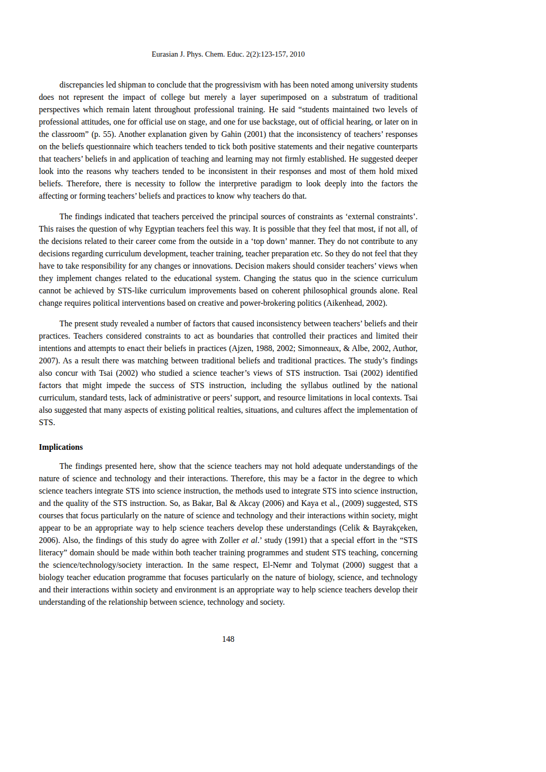Eurasian J. Phys. Chem. Educ. 2(2):123-157, 2010
discrepancies led shipman to conclude that the progressivism with has been noted among university students does not represent the impact of college but merely a layer superimposed on a substratum of traditional perspectives which remain latent throughout professional training. He said “students maintained two levels of professional attitudes, one for official use on stage, and one for use backstage, out of official hearing, or later on in the classroom” (p. 55). Another explanation given by Gahin (2001) that the inconsistency of teachers’ responses on the beliefs questionnaire which teachers tended to tick both positive statements and their negative counterparts that teachers’ beliefs in and application of teaching and learning may not firmly established. He suggested deeper look into the reasons why teachers tended to be inconsistent in their responses and most of them hold mixed beliefs. Therefore, there is necessity to follow the interpretive paradigm to look deeply into the factors the affecting or forming teachers’ beliefs and practices to know why teachers do that.
The findings indicated that teachers perceived the principal sources of constraints as ‘external constraints’. This raises the question of why Egyptian teachers feel this way. It is possible that they feel that most, if not all, of the decisions related to their career come from the outside in a ‘top down’ manner. They do not contribute to any decisions regarding curriculum development, teacher training, teacher preparation etc. So they do not feel that they have to take responsibility for any changes or innovations. Decision makers should consider teachers’ views when they implement changes related to the educational system. Changing the status quo in the science curriculum cannot be achieved by STS-like curriculum improvements based on coherent philosophical grounds alone. Real change requires political interventions based on creative and power-brokering politics (Aikenhead, 2002).
The present study revealed a number of factors that caused inconsistency between teachers’ beliefs and their practices. Teachers considered constraints to act as boundaries that controlled their practices and limited their intentions and attempts to enact their beliefs in practices (Ajzen, 1988, 2002; Simonneaux, & Albe, 2002, Author, 2007). As a result there was matching between traditional beliefs and traditional practices. The study’s findings also concur with Tsai (2002) who studied a science teacher’s views of STS instruction. Tsai (2002) identified factors that might impede the success of STS instruction, including the syllabus outlined by the national curriculum, standard tests, lack of administrative or peers’ support, and resource limitations in local contexts. Tsai also suggested that many aspects of existing political realties, situations, and cultures affect the implementation of STS.
Implications
The findings presented here, show that the science teachers may not hold adequate understandings of the nature of science and technology and their interactions. Therefore, this may be a factor in the degree to which science teachers integrate STS into science instruction, the methods used to integrate STS into science instruction, and the quality of the STS instruction. So, as Bakar, Bal & Akcay (2006) and Kaya et al., (2009) suggested, STS courses that focus particularly on the nature of science and technology and their interactions within society, might appear to be an appropriate way to help science teachers develop these understandings (Celik & Bayrakçeken, 2006). Also, the findings of this study do agree with Zoller et al.’ study (1991) that a special effort in the “STS literacy” domain should be made within both teacher training programmes and student STS teaching, concerning the science/technology/society interaction. In the same respect, El-Nemr and Tolymat (2000) suggest that a biology teacher education programme that focuses particularly on the nature of biology, science, and technology and their interactions within society and environment is an appropriate way to help science teachers develop their understanding of the relationship between science, technology and society.
148